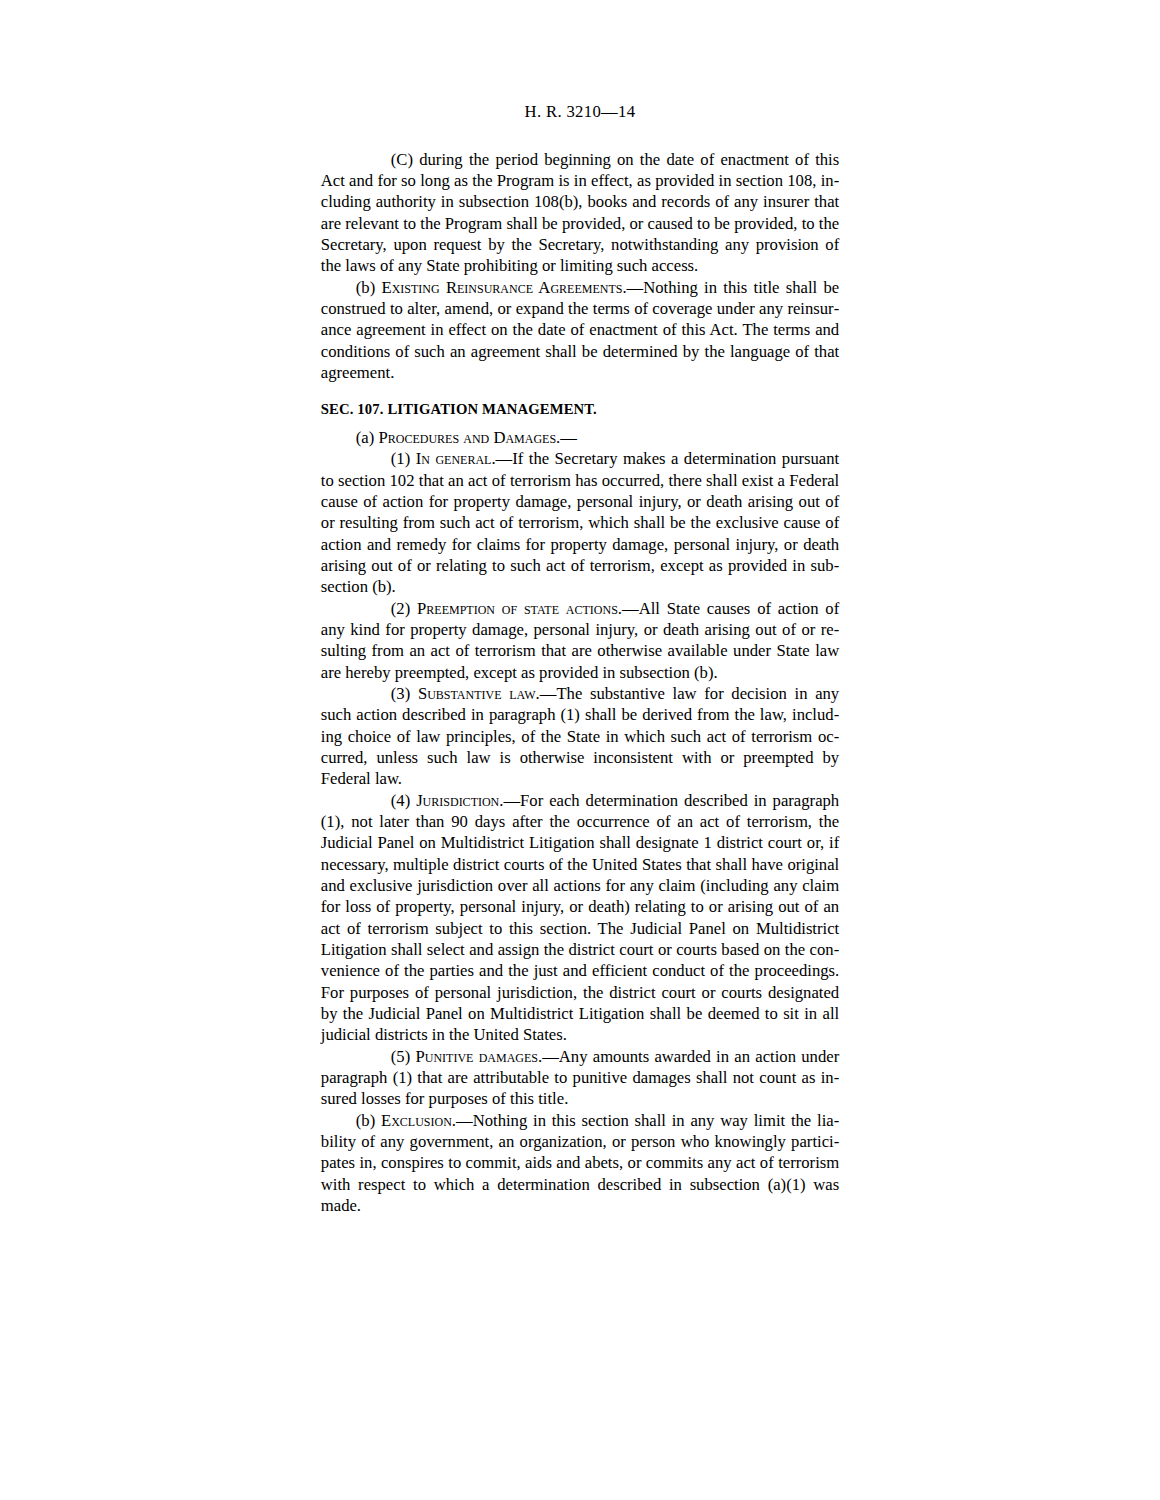H. R. 3210—14
(C) during the period beginning on the date of enactment of this Act and for so long as the Program is in effect, as provided in section 108, including authority in subsection 108(b), books and records of any insurer that are relevant to the Program shall be provided, or caused to be provided, to the Secretary, upon request by the Secretary, notwithstanding any provision of the laws of any State prohibiting or limiting such access.
(b) Existing Reinsurance Agreements.—Nothing in this title shall be construed to alter, amend, or expand the terms of coverage under any reinsurance agreement in effect on the date of enactment of this Act. The terms and conditions of such an agreement shall be determined by the language of that agreement.
SEC. 107. LITIGATION MANAGEMENT.
(a) Procedures and Damages.—
(1) In general.—If the Secretary makes a determination pursuant to section 102 that an act of terrorism has occurred, there shall exist a Federal cause of action for property damage, personal injury, or death arising out of or resulting from such act of terrorism, which shall be the exclusive cause of action and remedy for claims for property damage, personal injury, or death arising out of or relating to such act of terrorism, except as provided in subsection (b).
(2) Preemption of state actions.—All State causes of action of any kind for property damage, personal injury, or death arising out of or resulting from an act of terrorism that are otherwise available under State law are hereby preempted, except as provided in subsection (b).
(3) Substantive law.—The substantive law for decision in any such action described in paragraph (1) shall be derived from the law, including choice of law principles, of the State in which such act of terrorism occurred, unless such law is otherwise inconsistent with or preempted by Federal law.
(4) Jurisdiction.—For each determination described in paragraph (1), not later than 90 days after the occurrence of an act of terrorism, the Judicial Panel on Multidistrict Litigation shall designate 1 district court or, if necessary, multiple district courts of the United States that shall have original and exclusive jurisdiction over all actions for any claim (including any claim for loss of property, personal injury, or death) relating to or arising out of an act of terrorism subject to this section. The Judicial Panel on Multidistrict Litigation shall select and assign the district court or courts based on the convenience of the parties and the just and efficient conduct of the proceedings. For purposes of personal jurisdiction, the district court or courts designated by the Judicial Panel on Multidistrict Litigation shall be deemed to sit in all judicial districts in the United States.
(5) Punitive damages.—Any amounts awarded in an action under paragraph (1) that are attributable to punitive damages shall not count as insured losses for purposes of this title.
(b) Exclusion.—Nothing in this section shall in any way limit the liability of any government, an organization, or person who knowingly participates in, conspires to commit, aids and abets, or commits any act of terrorism with respect to which a determination described in subsection (a)(1) was made.